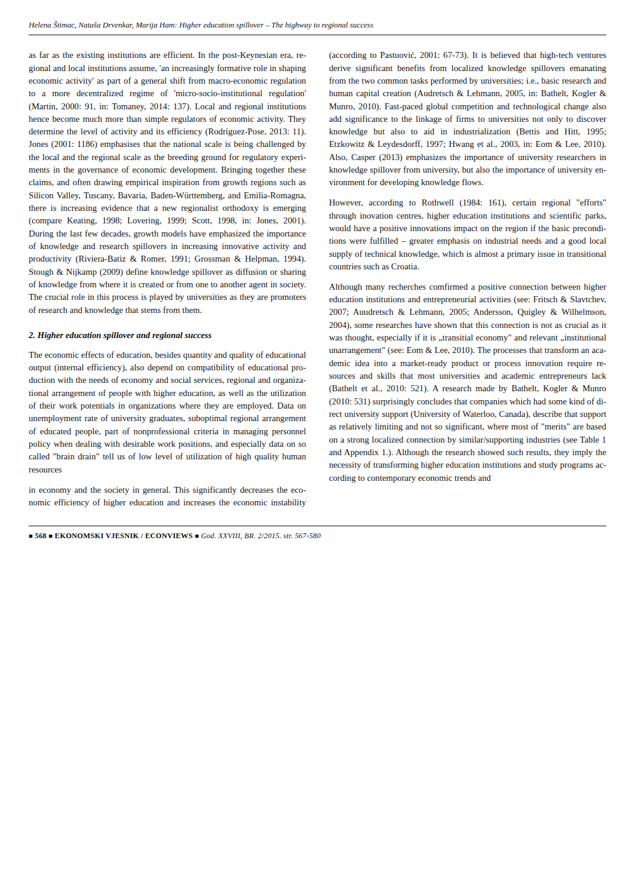Helena Štimac, Nataša Drvenkar, Marija Ham: Higher education spillover – The highway to regional success
as far as the existing institutions are efficient. In the post-Keynesian era, regional and local institutions assume, 'an increasingly formative role in shaping economic activity' as part of a general shift from macro-economic regulation to a more decentralized regime of 'micro-socio-institutional regulation' (Martin, 2000: 91, in: Tomaney, 2014: 137). Local and regional institutions hence become much more than simple regulators of economic activity. They determine the level of activity and its efficiency (Rodríguez-Pose, 2013: 11). Jones (2001: 1186) emphasises that the national scale is being challenged by the local and the regional scale as the breeding ground for regulatory experiments in the governance of economic development. Bringing together these claims, and often drawing empirical inspiration from growth regions such as Silicon Valley, Tuscany, Bavaria, Baden-Württemberg, and Emilia-Romagna, there is increasing evidence that a new regionalist orthodoxy is emerging (compare Keating, 1998; Lovering, 1999; Scott, 1998, in: Jones, 2001). During the last few decades, growth models have emphasized the importance of knowledge and research spillovers in increasing innovative activity and productivity (Riviera-Batiz & Romer, 1991; Grossman & Helpman, 1994). Stough & Nijkamp (2009) define knowledge spillover as diffusion or sharing of knowledge from where it is created or from one to another agent in society. The crucial role in this process is played by universities as they are promoters of research and knowledge that stems from them.
2. Higher education spillover and regional success
The economic effects of education, besides quantity and quality of educational output (internal efficiency), also depend on compatibility of educational production with the needs of economy and social services, regional and organizational arrangement of people with higher education, as well as the utilization of their work potentials in organizations where they are employed. Data on unemployment rate of university graduates, suboptimal regional arrangement of educated people, part of nonprofessional criteria in managing personnel policy when dealing with desirable work positions, and especially data on so called "brain drain" tell us of low level of utilization of high quality human resources
in economy and the society in general. This significantly decreases the economic efficiency of higher education and increases the economic instability (according to Pastuović, 2001: 67-73). It is believed that high-tech ventures derive significant benefits from localized knowledge spillovers emanating from the two common tasks performed by universities; i.e., basic research and human capital creation (Audretsch & Lehmann, 2005, in: Bathelt, Kogler & Munro, 2010). Fast-paced global competition and technological change also add significance to the linkage of firms to universities not only to discover knowledge but also to aid in industrialization (Bettis and Hitt, 1995; Etzkowitz & Leydesdorff, 1997; Hwang et al., 2003, in: Eom & Lee, 2010). Also, Casper (2013) emphasizes the importance of university researchers in knowledge spillover from university, but also the importance of university environment for developing knowledge flows.
However, according to Rothwell (1984: 161), certain regional "efforts" through inovation centres, higher education institutions and scientific parks, would have a positive innovations impact on the region if the basic preconditions were fulfilled – greater emphasis on industrial needs and a good local supply of technical knowledge, which is almost a primary issue in transitional countries such as Croatia.
Although many recherches comfirmed a positive connection between higher education institutions and entrepreneurial activities (see: Fritsch & Slavtchev, 2007; Auudretsch & Lehmann, 2005; Andersson, Quigley & Wilhelmson, 2004), some researches have shown that this connection is not as crucial as it was thought, especially if it is „transitial economy" and relevant „institutional unarrangement" (see: Eom & Lee, 2010). The processes that transform an academic idea into a market-ready product or process innovation require resources and skills that most universities and academic entrepreneurs lack (Bathelt et al., 2010: 521). A research made by Bathelt, Kogler & Munro (2010: 531) surprisingly concludes that companies which had some kind of direct university support (University of Waterloo, Canada), describe that support as relatively limiting and not so significant, where most of "merits" are based on a strong localized connection by similar/supporting industries (see Table 1 and Appendix 1.). Although the research showed such results, they imply the necessity of transforming higher education institutions and study programs according to contemporary economic trends and
■ 568 ■ EKONOMSKI VJESNIK / ECONVIEWS ■ God. XXVIII, BR. 2/2015. str. 567-580